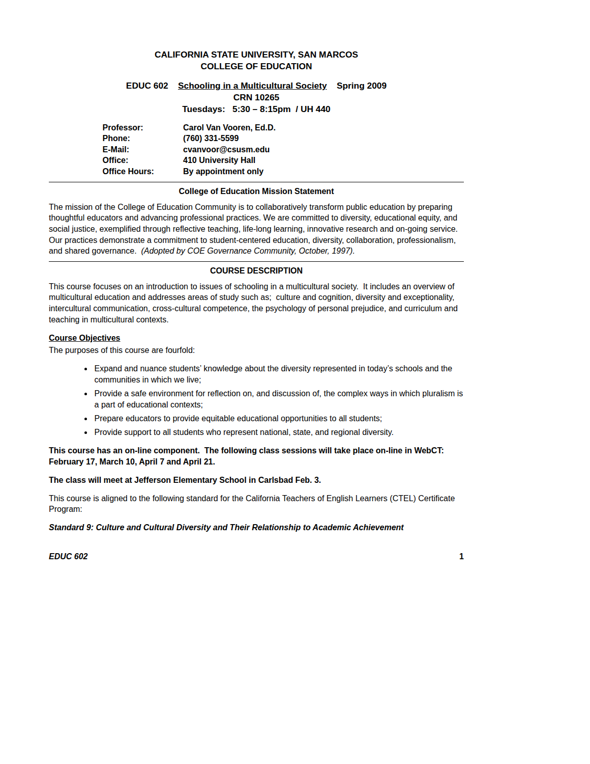CALIFORNIA STATE UNIVERSITY, SAN MARCOS
COLLEGE OF EDUCATION
EDUC 602 Schooling in a Multicultural Society Spring 2009
CRN 10265
Tuesdays: 5:30 – 8:15pm / UH 440
| Professor: | Carol Van Vooren, Ed.D. |
| Phone: | (760) 331-5599 |
| E-Mail: | cvanvoor@csusm.edu |
| Office: | 410 University Hall |
| Office Hours: | By appointment only |
College of Education Mission Statement
The mission of the College of Education Community is to collaboratively transform public education by preparing thoughtful educators and advancing professional practices. We are committed to diversity, educational equity, and social justice, exemplified through reflective teaching, life-long learning, innovative research and on-going service. Our practices demonstrate a commitment to student-centered education, diversity, collaboration, professionalism, and shared governance. (Adopted by COE Governance Community, October, 1997).
COURSE DESCRIPTION
This course focuses on an introduction to issues of schooling in a multicultural society. It includes an overview of multicultural education and addresses areas of study such as; culture and cognition, diversity and exceptionality, intercultural communication, cross-cultural competence, the psychology of personal prejudice, and curriculum and teaching in multicultural contexts.
Course Objectives
The purposes of this course are fourfold:
Expand and nuance students’ knowledge about the diversity represented in today’s schools and the communities in which we live;
Provide a safe environment for reflection on, and discussion of, the complex ways in which pluralism is a part of educational contexts;
Prepare educators to provide equitable educational opportunities to all students;
Provide support to all students who represent national, state, and regional diversity.
This course has an on-line component. The following class sessions will take place on-line in WebCT: February 17, March 10, April 7 and April 21.
The class will meet at Jefferson Elementary School in Carlsbad Feb. 3.
This course is aligned to the following standard for the California Teachers of English Learners (CTEL) Certificate Program:
Standard 9: Culture and Cultural Diversity and Their Relationship to Academic Achievement
EDUC 602 1